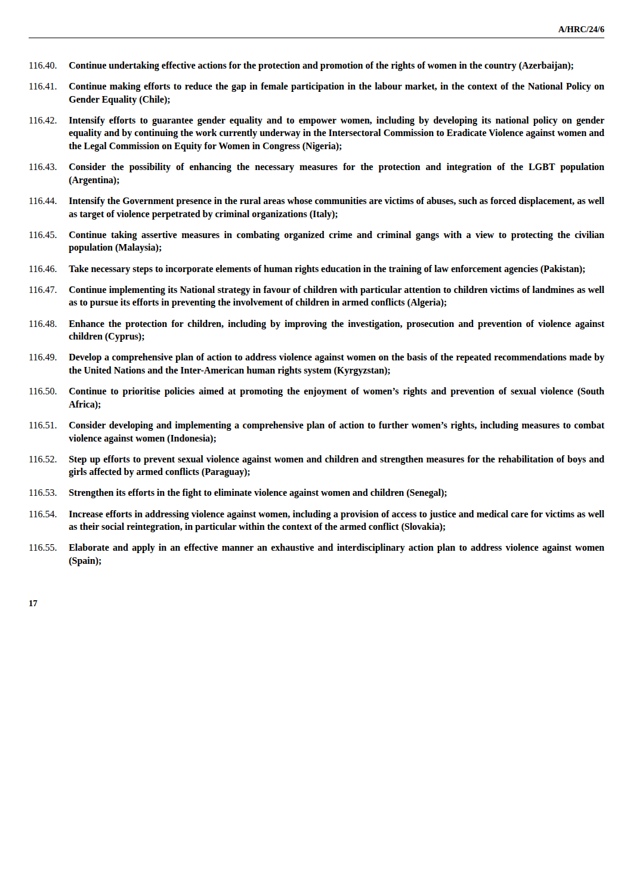A/HRC/24/6
116.40. Continue undertaking effective actions for the protection and promotion of the rights of women in the country (Azerbaijan);
116.41. Continue making efforts to reduce the gap in female participation in the labour market, in the context of the National Policy on Gender Equality (Chile);
116.42. Intensify efforts to guarantee gender equality and to empower women, including by developing its national policy on gender equality and by continuing the work currently underway in the Intersectoral Commission to Eradicate Violence against women and the Legal Commission on Equity for Women in Congress (Nigeria);
116.43. Consider the possibility of enhancing the necessary measures for the protection and integration of the LGBT population (Argentina);
116.44. Intensify the Government presence in the rural areas whose communities are victims of abuses, such as forced displacement, as well as target of violence perpetrated by criminal organizations (Italy);
116.45. Continue taking assertive measures in combating organized crime and criminal gangs with a view to protecting the civilian population (Malaysia);
116.46. Take necessary steps to incorporate elements of human rights education in the training of law enforcement agencies (Pakistan);
116.47. Continue implementing its National strategy in favour of children with particular attention to children victims of landmines as well as to pursue its efforts in preventing the involvement of children in armed conflicts (Algeria);
116.48. Enhance the protection for children, including by improving the investigation, prosecution and prevention of violence against children (Cyprus);
116.49. Develop a comprehensive plan of action to address violence against women on the basis of the repeated recommendations made by the United Nations and the Inter-American human rights system (Kyrgyzstan);
116.50. Continue to prioritise policies aimed at promoting the enjoyment of women’s rights and prevention of sexual violence (South Africa);
116.51. Consider developing and implementing a comprehensive plan of action to further women’s rights, including measures to combat violence against women (Indonesia);
116.52. Step up efforts to prevent sexual violence against women and children and strengthen measures for the rehabilitation of boys and girls affected by armed conflicts (Paraguay);
116.53. Strengthen its efforts in the fight to eliminate violence against women and children (Senegal);
116.54. Increase efforts in addressing violence against women, including a provision of access to justice and medical care for victims as well as their social reintegration, in particular within the context of the armed conflict (Slovakia);
116.55. Elaborate and apply in an effective manner an exhaustive and interdisciplinary action plan to address violence against women (Spain);
17